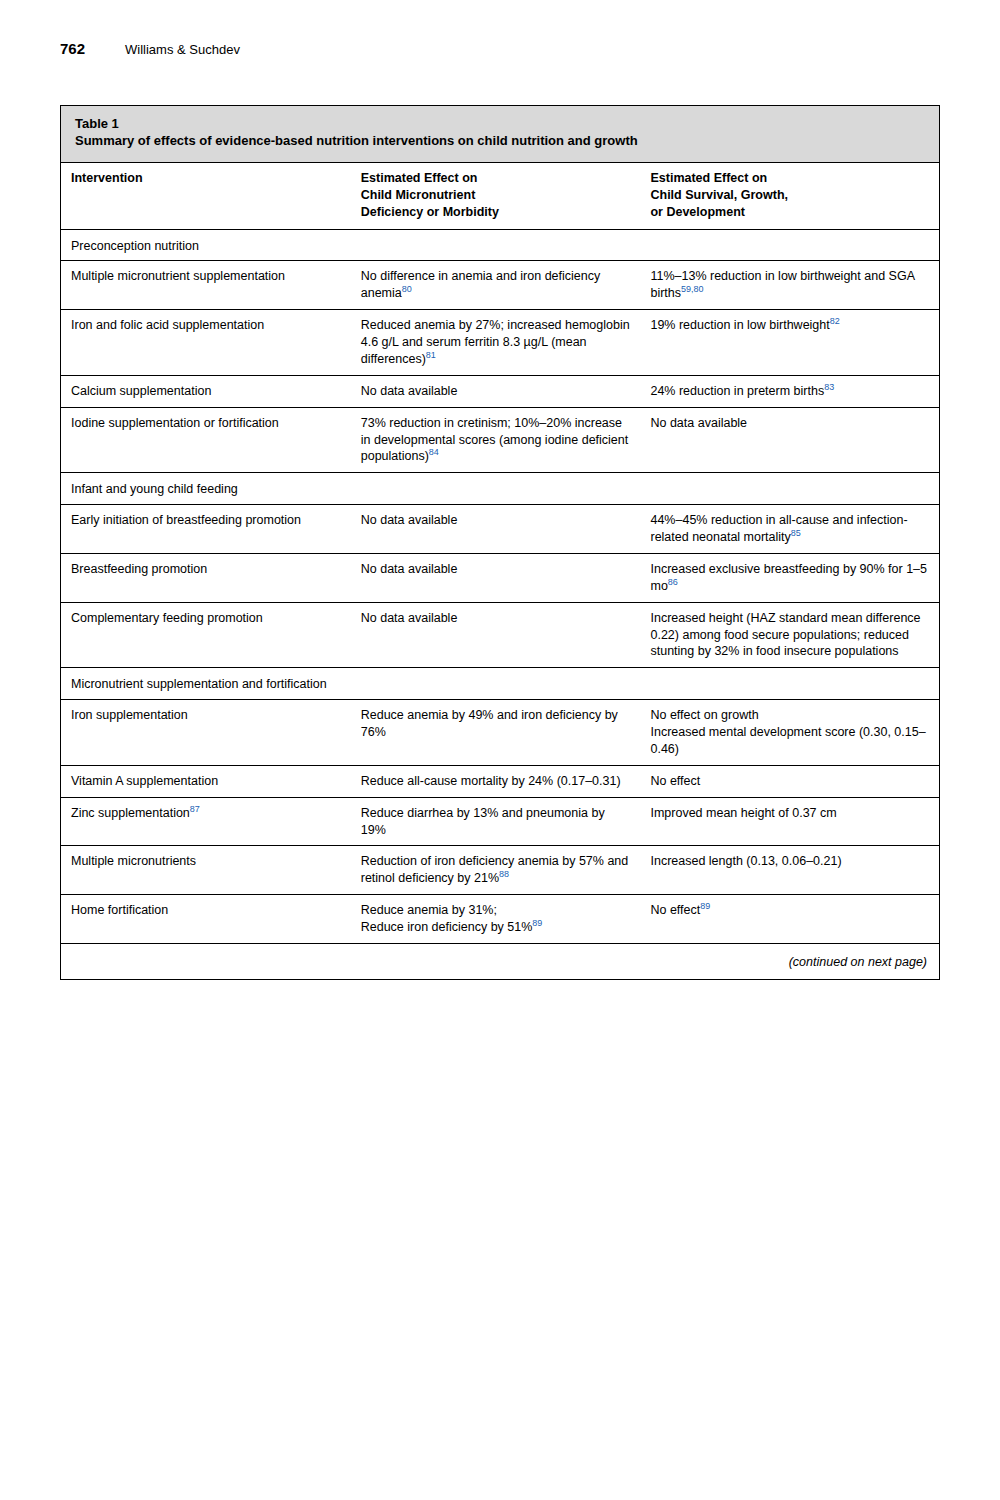762 Williams & Suchdev
Table 1 Summary of effects of evidence-based nutrition interventions on child nutrition and growth
| Intervention | Estimated Effect on Child Micronutrient Deficiency or Morbidity | Estimated Effect on Child Survival, Growth, or Development |
| --- | --- | --- |
| Preconception nutrition |
| Multiple micronutrient supplementation | No difference in anemia and iron deficiency anemia 80 | 11%–13% reduction in low birthweight and SGA births 59,80 |
| Iron and folic acid supplementation | Reduced anemia by 27%; increased hemoglobin 4.6 g/L and serum ferritin 8.3 µg/L (mean differences) 81 | 19% reduction in low birthweight 82 |
| Calcium supplementation | No data available | 24% reduction in preterm births 83 |
| Iodine supplementation or fortification | 73% reduction in cretinism; 10%–20% increase in developmental scores (among iodine deficient populations) 84 | No data available |
| Infant and young child feeding |
| Early initiation of breastfeeding promotion | No data available | 44%–45% reduction in all-cause and infection-related neonatal mortality 85 |
| Breastfeeding promotion | No data available | Increased exclusive breastfeeding by 90% for 1–5 mo 86 |
| Complementary feeding promotion | No data available | Increased height (HAZ standard mean difference 0.22) among food secure populations; reduced stunting by 32% in food insecure populations |
| Micronutrient supplementation and fortification |
| Iron supplementation | Reduce anemia by 49% and iron deficiency by 76% | No effect on growth Increased mental development score (0.30, 0.15–0.46) |
| Vitamin A supplementation | Reduce all-cause mortality by 24% (0.17–0.31) | No effect |
| Zinc supplementation 87 | Reduce diarrhea by 13% and pneumonia by 19% | Improved mean height of 0.37 cm |
| Multiple micronutrients | Reduction of iron deficiency anemia by 57% and retinol deficiency by 21% 88 | Increased length (0.13, 0.06–0.21) |
| Home fortification | Reduce anemia by 31%; Reduce iron deficiency by 51% 89 | No effect 89 |
| (continued on next page) |